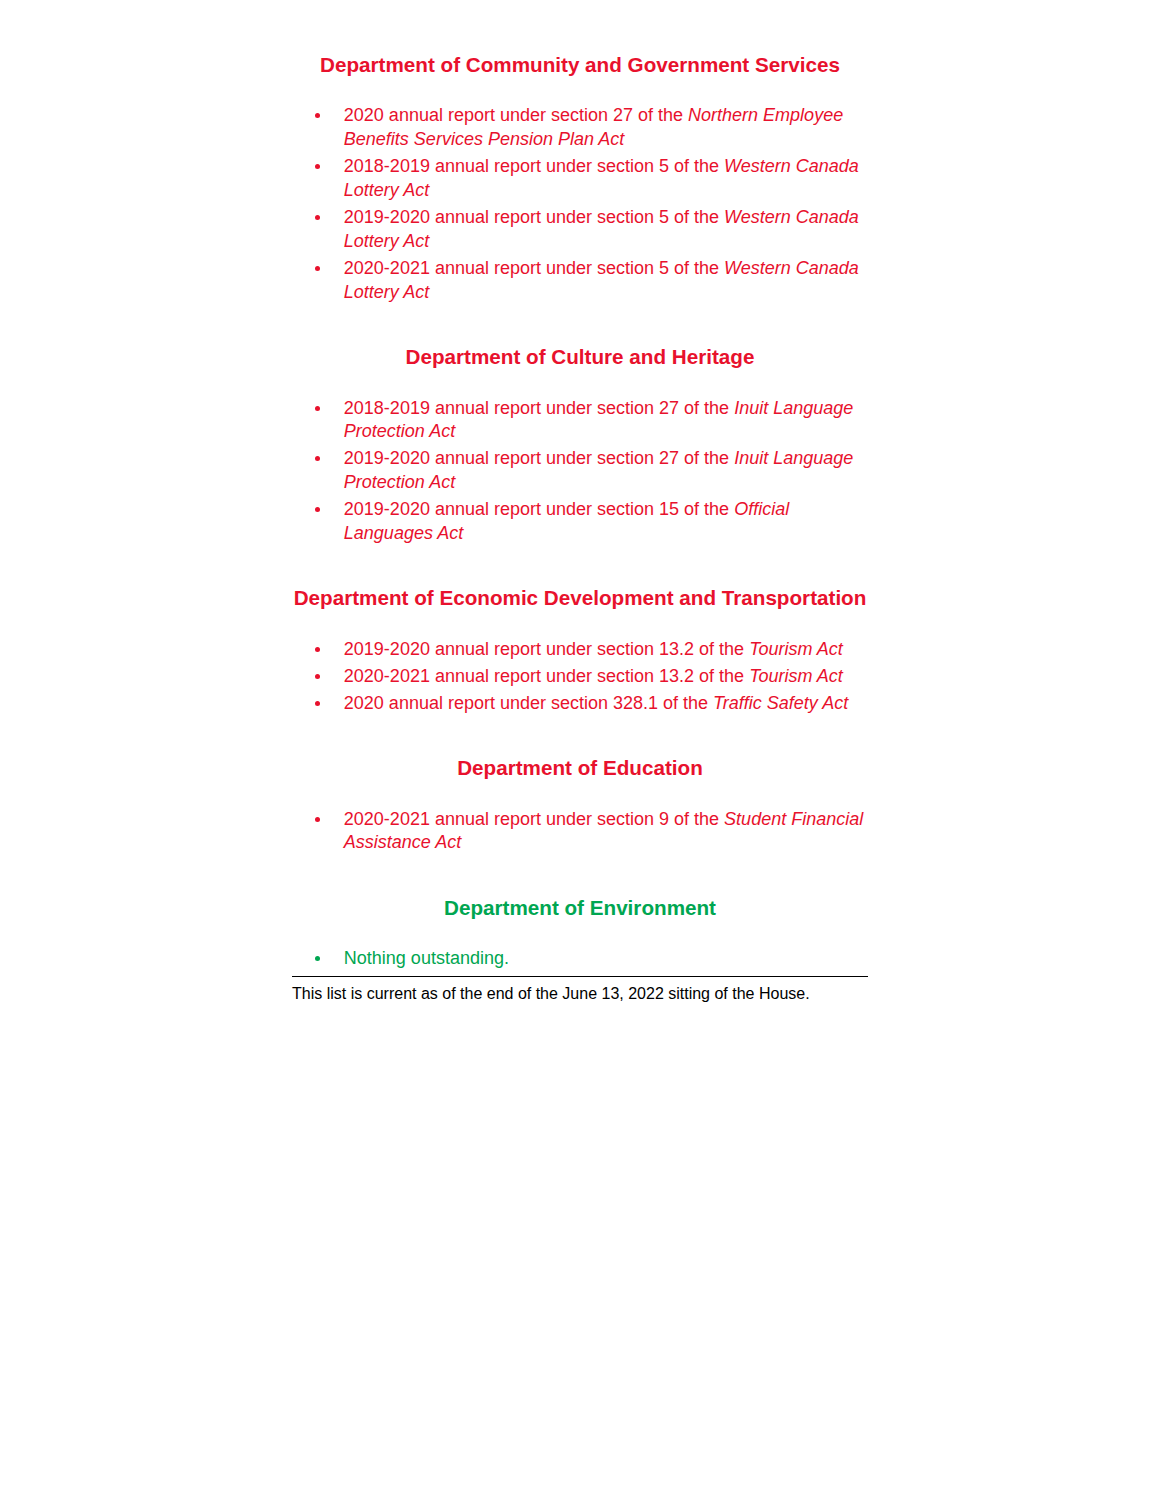Department of Community and Government Services
2020 annual report under section 27 of the Northern Employee Benefits Services Pension Plan Act
2018-2019 annual report under section 5 of the Western Canada Lottery Act
2019-2020 annual report under section 5 of the Western Canada Lottery Act
2020-2021 annual report under section 5 of the Western Canada Lottery Act
Department of Culture and Heritage
2018-2019 annual report under section 27 of the Inuit Language Protection Act
2019-2020 annual report under section 27 of the Inuit Language Protection Act
2019-2020 annual report under section 15 of the Official Languages Act
Department of Economic Development and Transportation
2019-2020 annual report under section 13.2 of the Tourism Act
2020-2021 annual report under section 13.2 of the Tourism Act
2020 annual report under section 328.1 of the Traffic Safety Act
Department of Education
2020-2021 annual report under section 9 of the Student Financial Assistance Act
Department of Environment
Nothing outstanding.
This list is current as of the end of the June 13, 2022 sitting of the House.